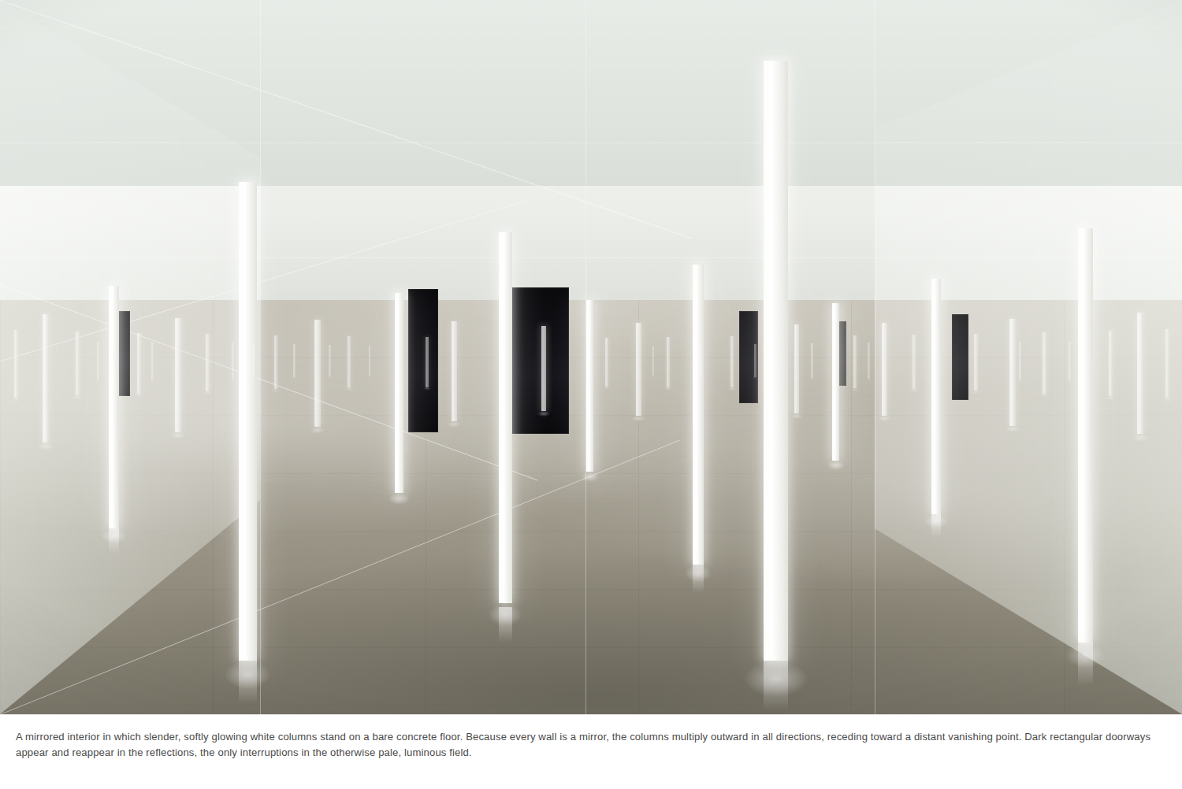Image description: A mirrored interior in which slender, softly glowing white columns stand on a bare concrete floor. Because every wall is a mirror, the columns multiply outward in all directions, receding toward a distant vanishing point. Dark rectangular doorways appear and reappear in the reflections, the only interruptions in the otherwise pale, luminous field.